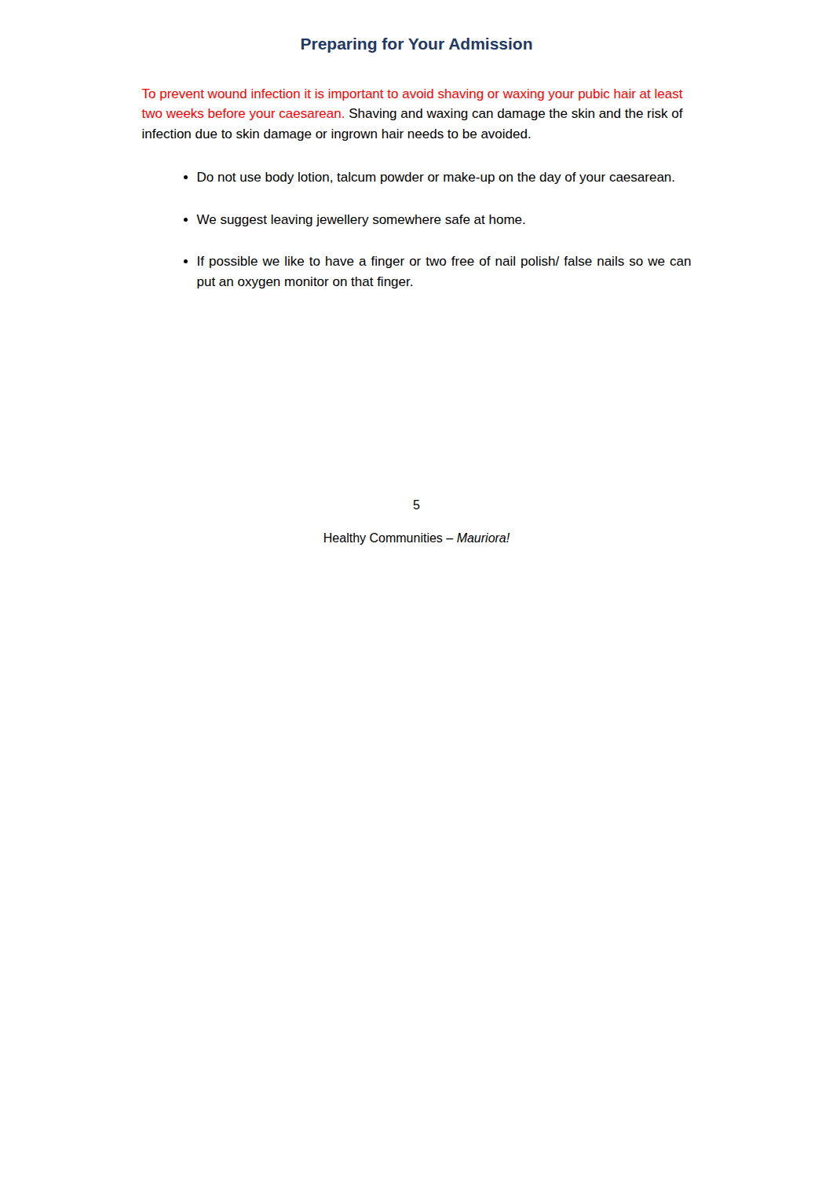Preparing for Your Admission
To prevent wound infection it is important to avoid shaving or waxing your pubic hair at least two weeks before your caesarean. Shaving and waxing can damage the skin and the risk of infection due to skin damage or ingrown hair needs to be avoided.
Do not use body lotion, talcum powder or make-up on the day of your caesarean.
We suggest leaving jewellery somewhere safe at home.
If possible we like to have a finger or two free of nail polish/ false nails so we can put an oxygen monitor on that finger.
5
Healthy Communities – Mauriora!